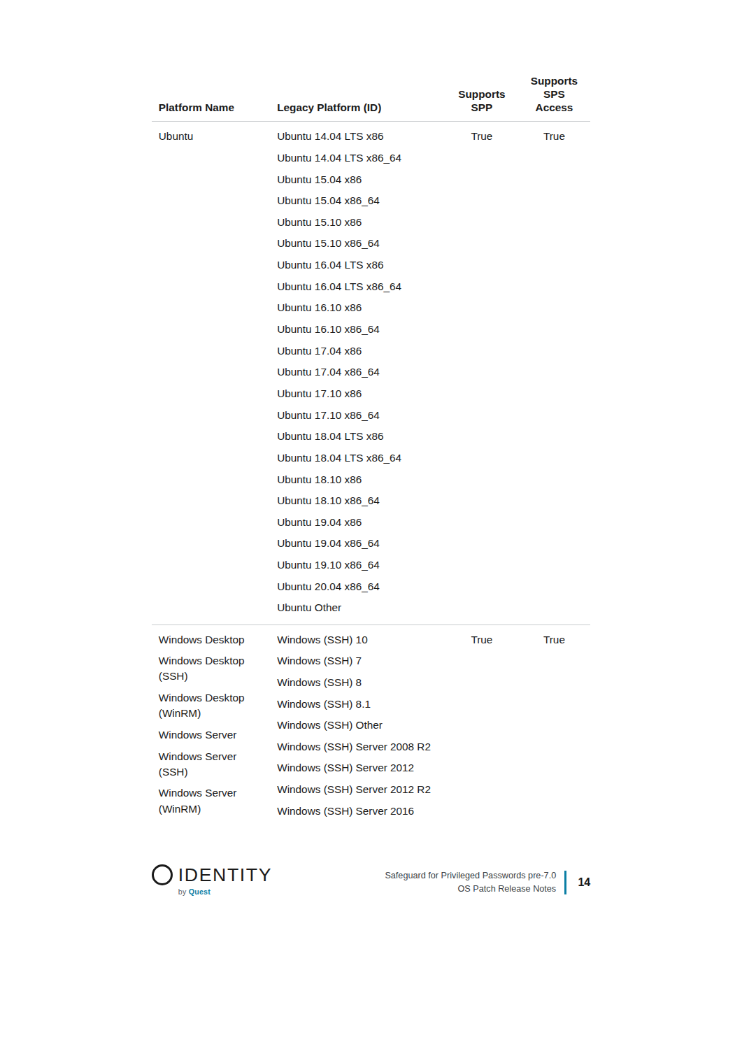| Platform Name | Legacy Platform (ID) | Supports SPP | Supports SPS Access |
| --- | --- | --- | --- |
| Ubuntu | Ubuntu 14.04 LTS x86 Ubuntu 14.04 LTS x86_64 Ubuntu 15.04 x86 Ubuntu 15.04 x86_64 Ubuntu 15.10 x86 Ubuntu 15.10 x86_64 Ubuntu 16.04 LTS x86 Ubuntu 16.04 LTS x86_64 Ubuntu 16.10 x86 Ubuntu 16.10 x86_64 Ubuntu 17.04 x86 Ubuntu 17.04 x86_64 Ubuntu 17.10 x86 Ubuntu 17.10 x86_64 Ubuntu 18.04 LTS x86 Ubuntu 18.04 LTS x86_64 Ubuntu 18.10 x86 Ubuntu 18.10 x86_64 Ubuntu 19.04 x86 Ubuntu 19.04 x86_64 Ubuntu 19.10 x86_64 Ubuntu 20.04 x86_64 Ubuntu Other | True | True |
| Windows Desktop Windows Desktop (SSH) Windows Desktop (WinRM) Windows Server Windows Server (SSH) Windows Server (WinRM) | Windows (SSH) 10 Windows (SSH) 7 Windows (SSH) 8 Windows (SSH) 8.1 Windows (SSH) Other Windows (SSH) Server 2008 R2 Windows (SSH) Server 2012 Windows (SSH) Server 2012 R2 Windows (SSH) Server 2016 | True | True |
IDENTITY
by Quest
Safeguard for Privileged Passwords pre-7.0
OS Patch Release Notes
14